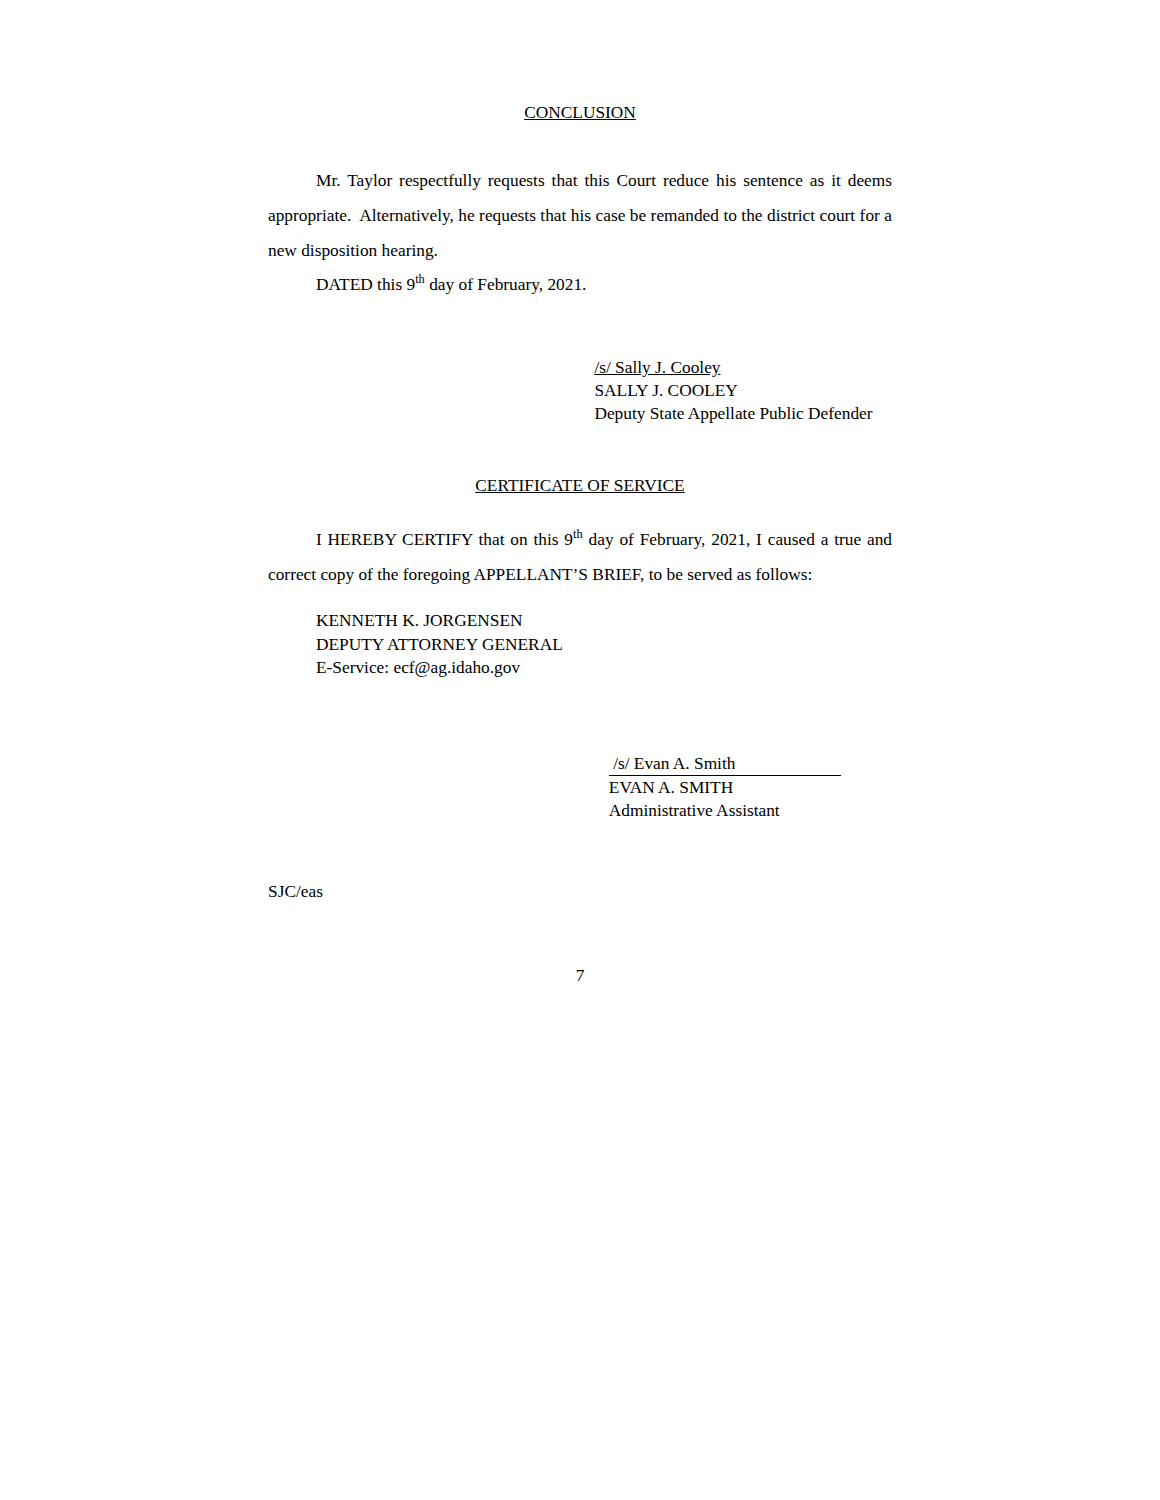CONCLUSION
Mr. Taylor respectfully requests that this Court reduce his sentence as it deems appropriate. Alternatively, he requests that his case be remanded to the district court for a new disposition hearing.
DATED this 9th day of February, 2021.
/s/ Sally J. Cooley
SALLY J. COOLEY
Deputy State Appellate Public Defender
CERTIFICATE OF SERVICE
I HEREBY CERTIFY that on this 9th day of February, 2021, I caused a true and correct copy of the foregoing APPELLANT’S BRIEF, to be served as follows:
KENNETH K. JORGENSEN
DEPUTY ATTORNEY GENERAL
E-Service: ecf@ag.idaho.gov
/s/ Evan A. Smith
EVAN A. SMITH
Administrative Assistant
SJC/eas
7